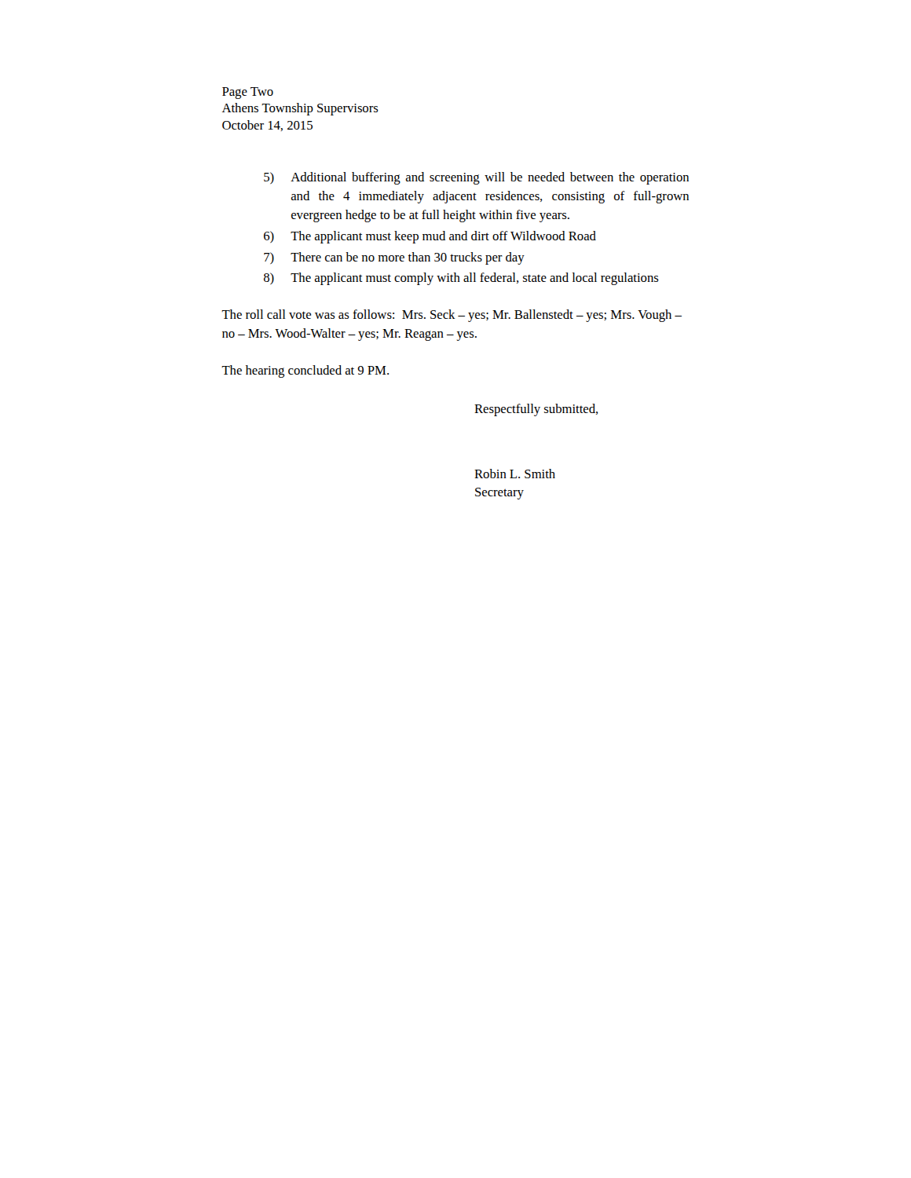Page Two
Athens Township Supervisors
October 14, 2015
5) Additional buffering and screening will be needed between the operation and the 4 immediately adjacent residences, consisting of full-grown evergreen hedge to be at full height within five years.
6) The applicant must keep mud and dirt off Wildwood Road
7) There can be no more than 30 trucks per day
8) The applicant must comply with all federal, state and local regulations
The roll call vote was as follows: Mrs. Seck – yes; Mr. Ballenstedt – yes; Mrs. Vough – no – Mrs. Wood-Walter – yes; Mr. Reagan – yes.
The hearing concluded at 9 PM.
Respectfully submitted,
Robin L. Smith
Secretary